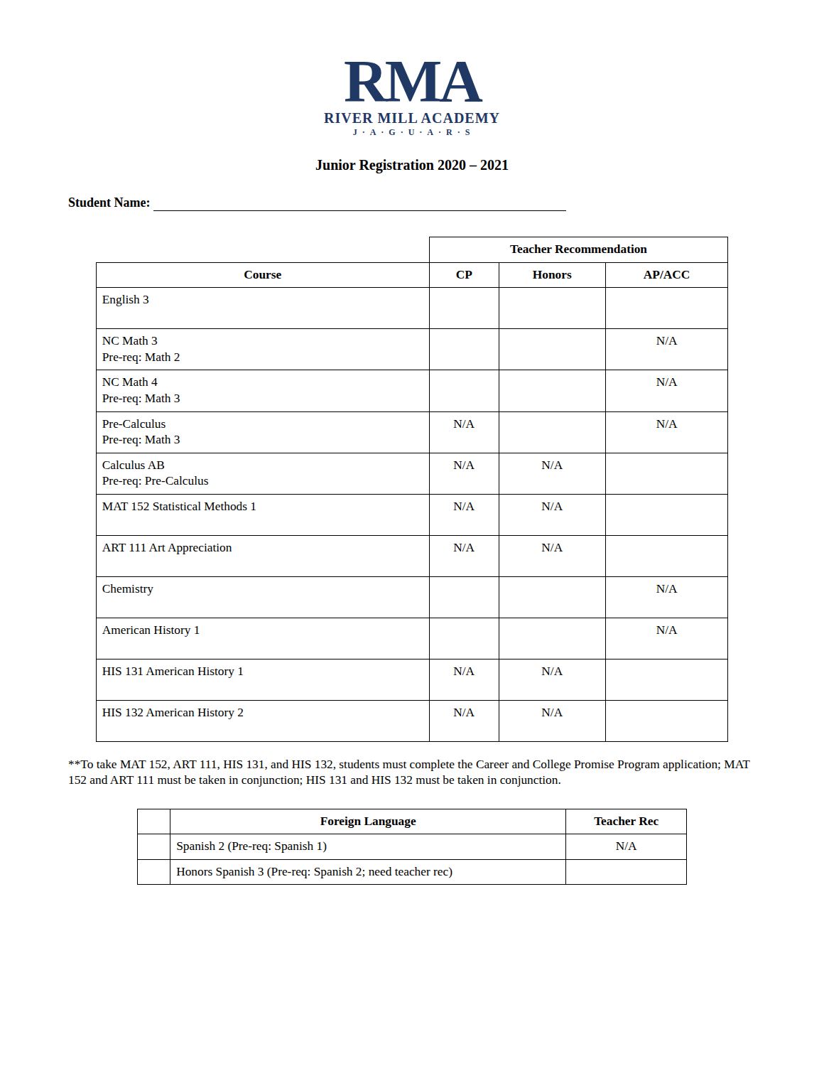RMA
RIVER MILL ACADEMY
J · A · G · U · A · R · S
Junior Registration 2020 – 2021
Student Name:
| | Teacher Recommendation |
| Course | CP | Honors | AP/ACC |
| English 3 | | | |
| NC Math 3 Pre-req: Math 2 | | | N/A |
| NC Math 4 Pre-req: Math 3 | | | N/A |
| Pre-Calculus Pre-req: Math 3 | N/A | | N/A |
| Calculus AB Pre-req: Pre-Calculus | N/A | N/A | |
| MAT 152 Statistical Methods 1 | N/A | N/A | |
| ART 111 Art Appreciation | N/A | N/A | |
| Chemistry | | | N/A |
| American History 1 | | | N/A |
| HIS 131 American History 1 | N/A | N/A | |
| HIS 132 American History 2 | N/A | N/A | |
**To take MAT 152, ART 111, HIS 131, and HIS 132, students must complete the Career and College Promise Program application; MAT 152 and ART 111 must be taken in conjunction; HIS 131 and HIS 132 must be taken in conjunction.
| | Foreign Language | Teacher Rec |
| | Spanish 2 (Pre-req: Spanish 1) | N/A |
| | Honors Spanish 3 (Pre-req: Spanish 2; need teacher rec) | |